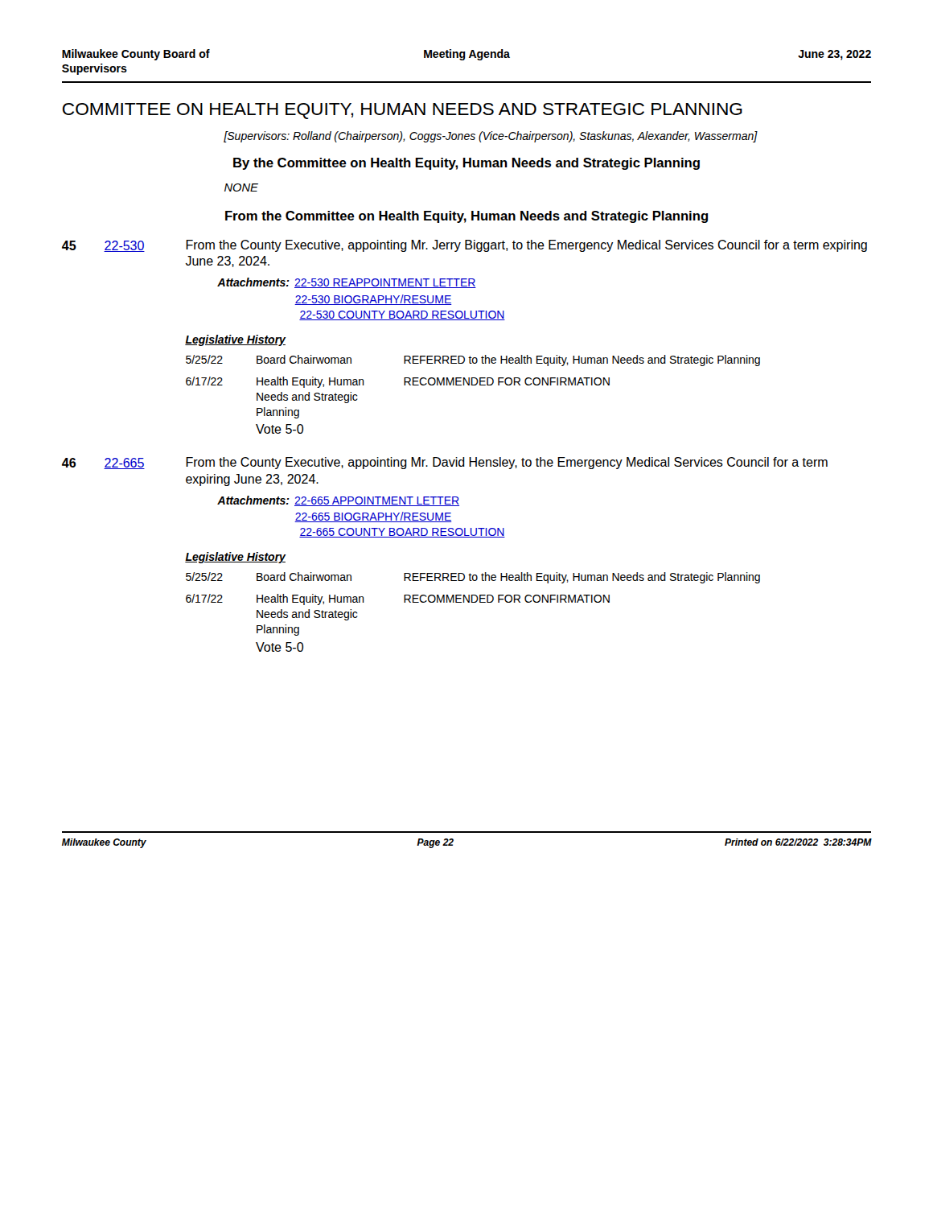Milwaukee County Board of
Supervisors
Meeting Agenda
June 23, 2022
COMMITTEE ON HEALTH EQUITY, HUMAN NEEDS AND STRATEGIC PLANNING
[Supervisors: Rolland (Chairperson), Coggs-Jones (Vice-Chairperson), Staskunas, Alexander, Wasserman]
By the Committee on Health Equity, Human Needs and Strategic Planning
NONE
From the Committee on Health Equity, Human Needs and Strategic Planning
45
22-530
From the County Executive, appointing Mr. Jerry Biggart, to the Emergency Medical Services Council for a term expiring June 23, 2024.
Attachments:
22-530 REAPPOINTMENT LETTER
22-530 BIOGRAPHY/RESUME
22-530 COUNTY BOARD RESOLUTION
Legislative History
| 5/25/22 | Board Chairwoman | REFERRED to the Health Equity, Human Needs and Strategic Planning |
| 6/17/22 | Health Equity, Human Needs and Strategic Planning Vote 5-0 | RECOMMENDED FOR CONFIRMATION |
46
22-665
From the County Executive, appointing Mr. David Hensley, to the Emergency Medical Services Council for a term expiring June 23, 2024.
Attachments:
22-665 APPOINTMENT LETTER
22-665 BIOGRAPHY/RESUME
22-665 COUNTY BOARD RESOLUTION
Legislative History
| 5/25/22 | Board Chairwoman | REFERRED to the Health Equity, Human Needs and Strategic Planning |
| 6/17/22 | Health Equity, Human Needs and Strategic Planning Vote 5-0 | RECOMMENDED FOR CONFIRMATION |
Milwaukee County
Page 22
Printed on 6/22/2022 3:28:34PM